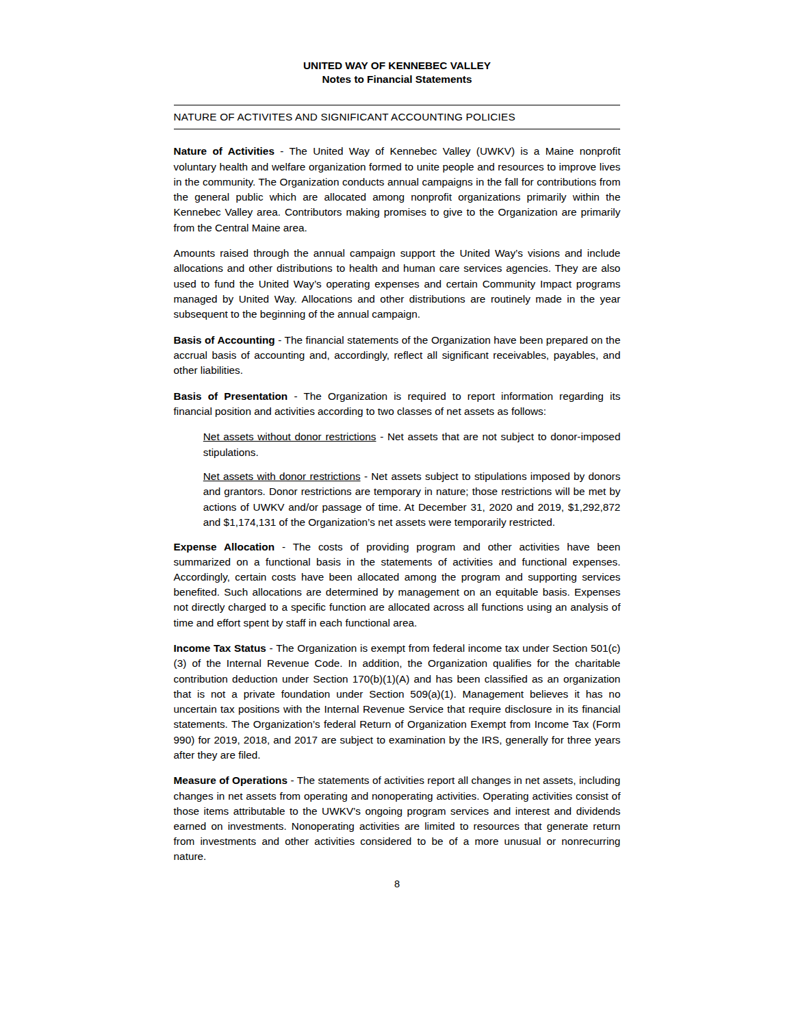UNITED WAY OF KENNEBEC VALLEY Notes to Financial Statements
NATURE OF ACTIVITES AND SIGNIFICANT ACCOUNTING POLICIES
Nature of Activities - The United Way of Kennebec Valley (UWKV) is a Maine nonprofit voluntary health and welfare organization formed to unite people and resources to improve lives in the community. The Organization conducts annual campaigns in the fall for contributions from the general public which are allocated among nonprofit organizations primarily within the Kennebec Valley area. Contributors making promises to give to the Organization are primarily from the Central Maine area.
Amounts raised through the annual campaign support the United Way’s visions and include allocations and other distributions to health and human care services agencies. They are also used to fund the United Way’s operating expenses and certain Community Impact programs managed by United Way. Allocations and other distributions are routinely made in the year subsequent to the beginning of the annual campaign.
Basis of Accounting - The financial statements of the Organization have been prepared on the accrual basis of accounting and, accordingly, reflect all significant receivables, payables, and other liabilities.
Basis of Presentation - The Organization is required to report information regarding its financial position and activities according to two classes of net assets as follows:
Net assets without donor restrictions - Net assets that are not subject to donor-imposed stipulations.
Net assets with donor restrictions - Net assets subject to stipulations imposed by donors and grantors. Donor restrictions are temporary in nature; those restrictions will be met by actions of UWKV and/or passage of time. At December 31, 2020 and 2019, $1,292,872 and $1,174,131 of the Organization’s net assets were temporarily restricted.
Expense Allocation - The costs of providing program and other activities have been summarized on a functional basis in the statements of activities and functional expenses. Accordingly, certain costs have been allocated among the program and supporting services benefited. Such allocations are determined by management on an equitable basis. Expenses not directly charged to a specific function are allocated across all functions using an analysis of time and effort spent by staff in each functional area.
Income Tax Status - The Organization is exempt from federal income tax under Section 501(c)(3) of the Internal Revenue Code. In addition, the Organization qualifies for the charitable contribution deduction under Section 170(b)(1)(A) and has been classified as an organization that is not a private foundation under Section 509(a)(1). Management believes it has no uncertain tax positions with the Internal Revenue Service that require disclosure in its financial statements. The Organization’s federal Return of Organization Exempt from Income Tax (Form 990) for 2019, 2018, and 2017 are subject to examination by the IRS, generally for three years after they are filed.
Measure of Operations - The statements of activities report all changes in net assets, including changes in net assets from operating and nonoperating activities. Operating activities consist of those items attributable to the UWKV’s ongoing program services and interest and dividends earned on investments. Nonoperating activities are limited to resources that generate return from investments and other activities considered to be of a more unusual or nonrecurring nature.
8